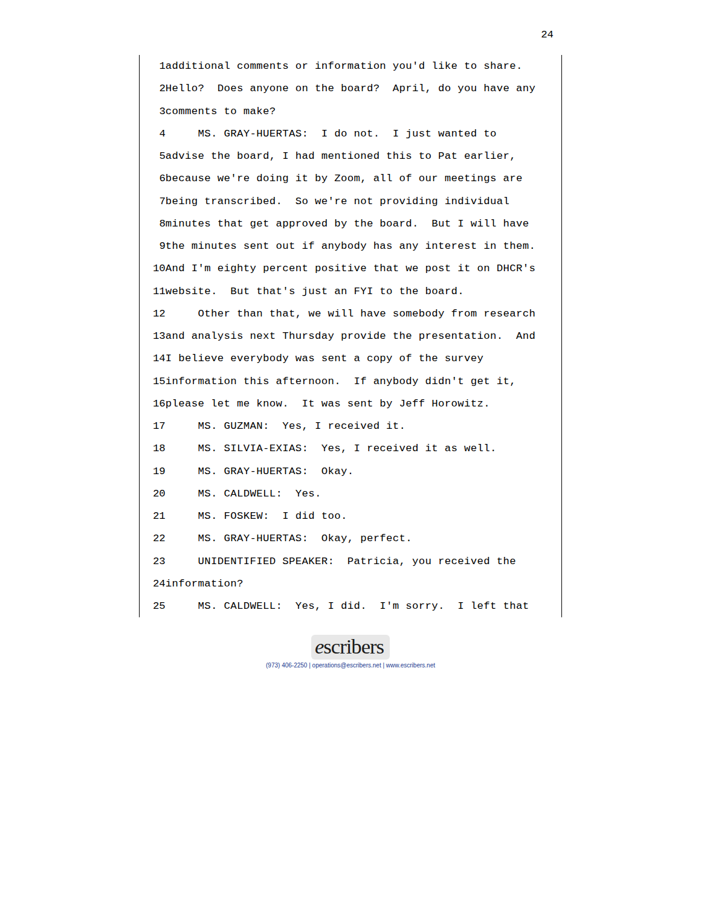24
| 1 | additional comments or information you'd like to share. |
| 2 | Hello? Does anyone on the board? April, do you have any |
| 3 | comments to make? |
| 4 | MS. GRAY-HUERTAS: I do not. I just wanted to |
| 5 | advise the board, I had mentioned this to Pat earlier, |
| 6 | because we're doing it by Zoom, all of our meetings are |
| 7 | being transcribed. So we're not providing individual |
| 8 | minutes that get approved by the board. But I will have |
| 9 | the minutes sent out if anybody has any interest in them. |
| 10 | And I'm eighty percent positive that we post it on DHCR's |
| 11 | website. But that's just an FYI to the board. |
| 12 | Other than that, we will have somebody from research |
| 13 | and analysis next Thursday provide the presentation. And |
| 14 | I believe everybody was sent a copy of the survey |
| 15 | information this afternoon. If anybody didn't get it, |
| 16 | please let me know. It was sent by Jeff Horowitz. |
| 17 | MS. GUZMAN: Yes, I received it. |
| 18 | MS. SILVIA-EXIAS: Yes, I received it as well. |
| 19 | MS. GRAY-HUERTAS: Okay. |
| 20 | MS. CALDWELL: Yes. |
| 21 | MS. FOSKEW: I did too. |
| 22 | MS. GRAY-HUERTAS: Okay, perfect. |
| 23 | UNIDENTIFIED SPEAKER: Patricia, you received the |
| 24 | information? |
| 25 | MS. CALDWELL: Yes, I did. I'm sorry. I left that |
escribers
(973) 406-2250 | operations@escribers.net | www.escribers.net